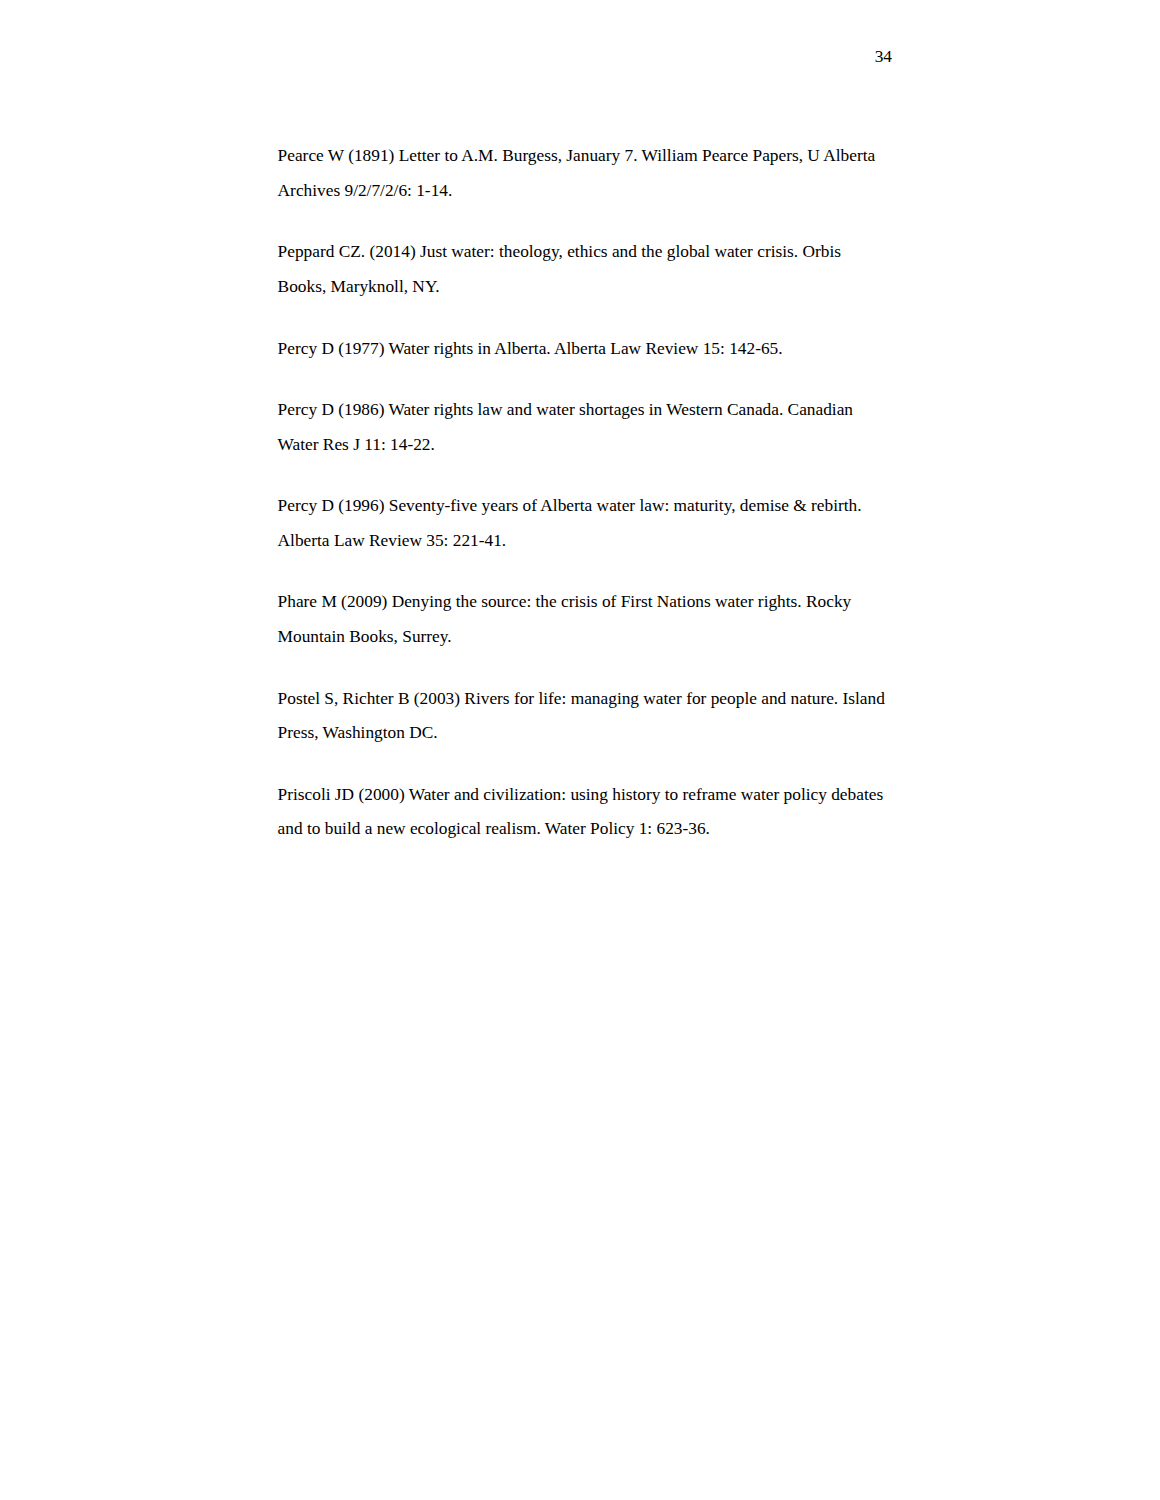34
Pearce W (1891) Letter to A.M. Burgess, January 7. William Pearce Papers, U Alberta Archives 9/2/7/2/6: 1-14.
Peppard CZ. (2014) Just water: theology, ethics and the global water crisis. Orbis Books, Maryknoll, NY.
Percy D (1977) Water rights in Alberta. Alberta Law Review 15: 142-65.
Percy D (1986) Water rights law and water shortages in Western Canada. Canadian Water Res J 11: 14-22.
Percy D (1996) Seventy-five years of Alberta water law: maturity, demise & rebirth. Alberta Law Review 35: 221-41.
Phare M (2009) Denying the source: the crisis of First Nations water rights. Rocky Mountain Books, Surrey.
Postel S, Richter B (2003) Rivers for life: managing water for people and nature. Island Press, Washington DC.
Priscoli JD (2000) Water and civilization: using history to reframe water policy debates and to build a new ecological realism. Water Policy 1: 623-36.